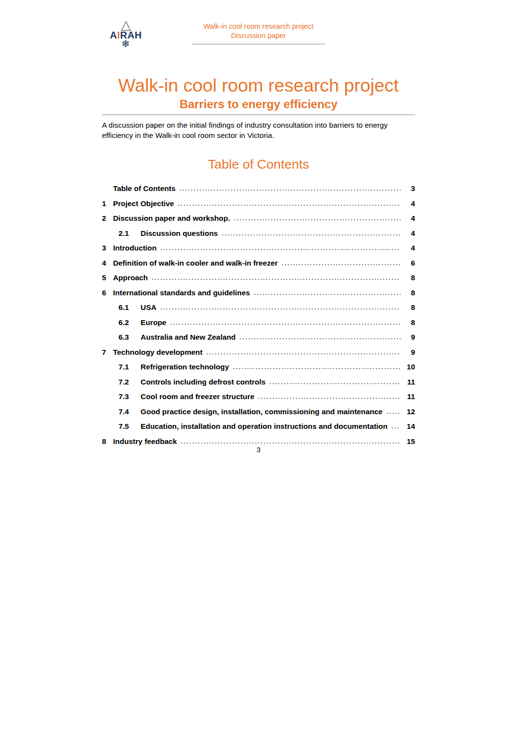△  AIRAH ❄
Walk-in cool room research project
Discussion paper
Walk-in cool room research project
Barriers to energy efficiency
A discussion paper on the initial findings of industry consultation into barriers to energy efficiency in the Walk-in cool room sector in Victoria.
Table of Contents
Table of Contents .................................................................................................................. 3
1 Project Objective ................................................................................................................. 4
2 Discussion paper and workshop. ............................................................................................... 4
2.1 Discussion questions .......................................................................................... 4
3 Introduction ..................................................................................................................... 4
4 Definition of walk-in cooler and walk-in freezer ......................................................................... 6
5 Approach ......................................................................................................................... 8
6 International standards and guidelines ....................................................................................... 8
6.1 USA ................................................................................................................................. 8
6.2 Europe ......................................................................................................................... 8
6.3 Australia and New Zealand ................................................................................................. 9
7 Technology development ....................................................................................................... 9
7.1 Refrigeration technology ................................................................................................. 10
7.2 Controls including defrost controls ................................................................................. 11
7.3 Cool room and freezer structure ....................................................................................... 11
7.4 Good practice design, installation, commissioning and maintenance ................................... 12
7.5 Education, installation and operation instructions and documentation ............................... 14
8 Industry feedback ................................................................................................................. 15
3